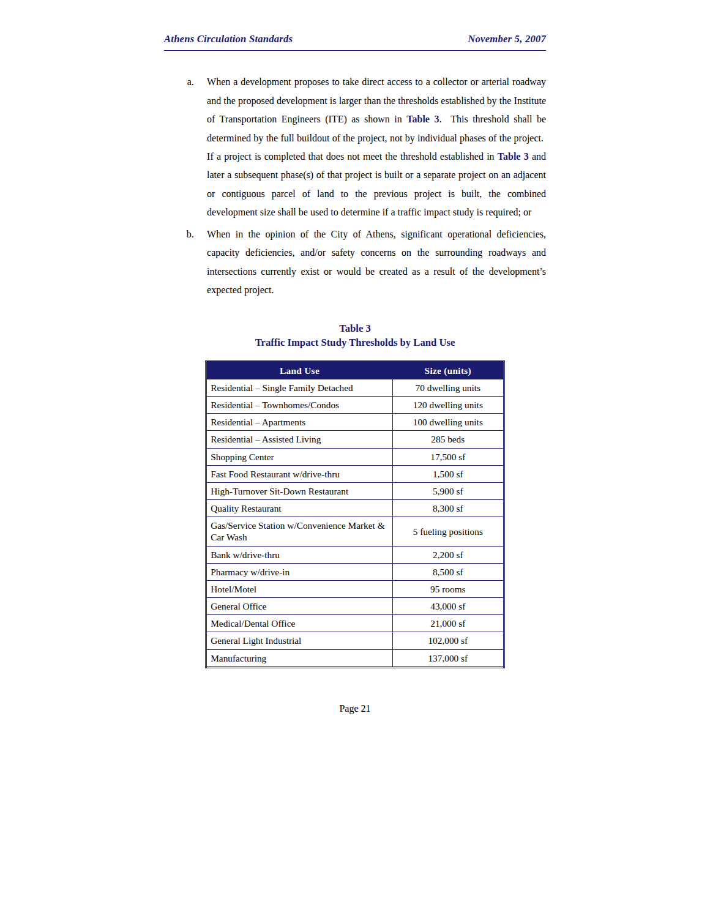Athens Circulation Standards November 5, 2007
When a development proposes to take direct access to a collector or arterial roadway and the proposed development is larger than the thresholds established by the Institute of Transportation Engineers (ITE) as shown in Table 3. This threshold shall be determined by the full buildout of the project, not by individual phases of the project. If a project is completed that does not meet the threshold established in Table 3 and later a subsequent phase(s) of that project is built or a separate project on an adjacent or contiguous parcel of land to the previous project is built, the combined development size shall be used to determine if a traffic impact study is required; or
When in the opinion of the City of Athens, significant operational deficiencies, capacity deficiencies, and/or safety concerns on the surrounding roadways and intersections currently exist or would be created as a result of the development’s expected project.
Table 3
Traffic Impact Study Thresholds by Land Use
| Land Use | Size (units) |
| --- | --- |
| Residential – Single Family Detached | 70 dwelling units |
| Residential – Townhomes/Condos | 120 dwelling units |
| Residential – Apartments | 100 dwelling units |
| Residential – Assisted Living | 285 beds |
| Shopping Center | 17,500 sf |
| Fast Food Restaurant w/drive-thru | 1,500 sf |
| High-Turnover Sit-Down Restaurant | 5,900 sf |
| Quality Restaurant | 8,300 sf |
| Gas/Service Station w/Convenience Market & Car Wash | 5 fueling positions |
| Bank w/drive-thru | 2,200 sf |
| Pharmacy w/drive-in | 8,500 sf |
| Hotel/Motel | 95 rooms |
| General Office | 43,000 sf |
| Medical/Dental Office | 21,000 sf |
| General Light Industrial | 102,000 sf |
| Manufacturing | 137,000 sf |
Page 21